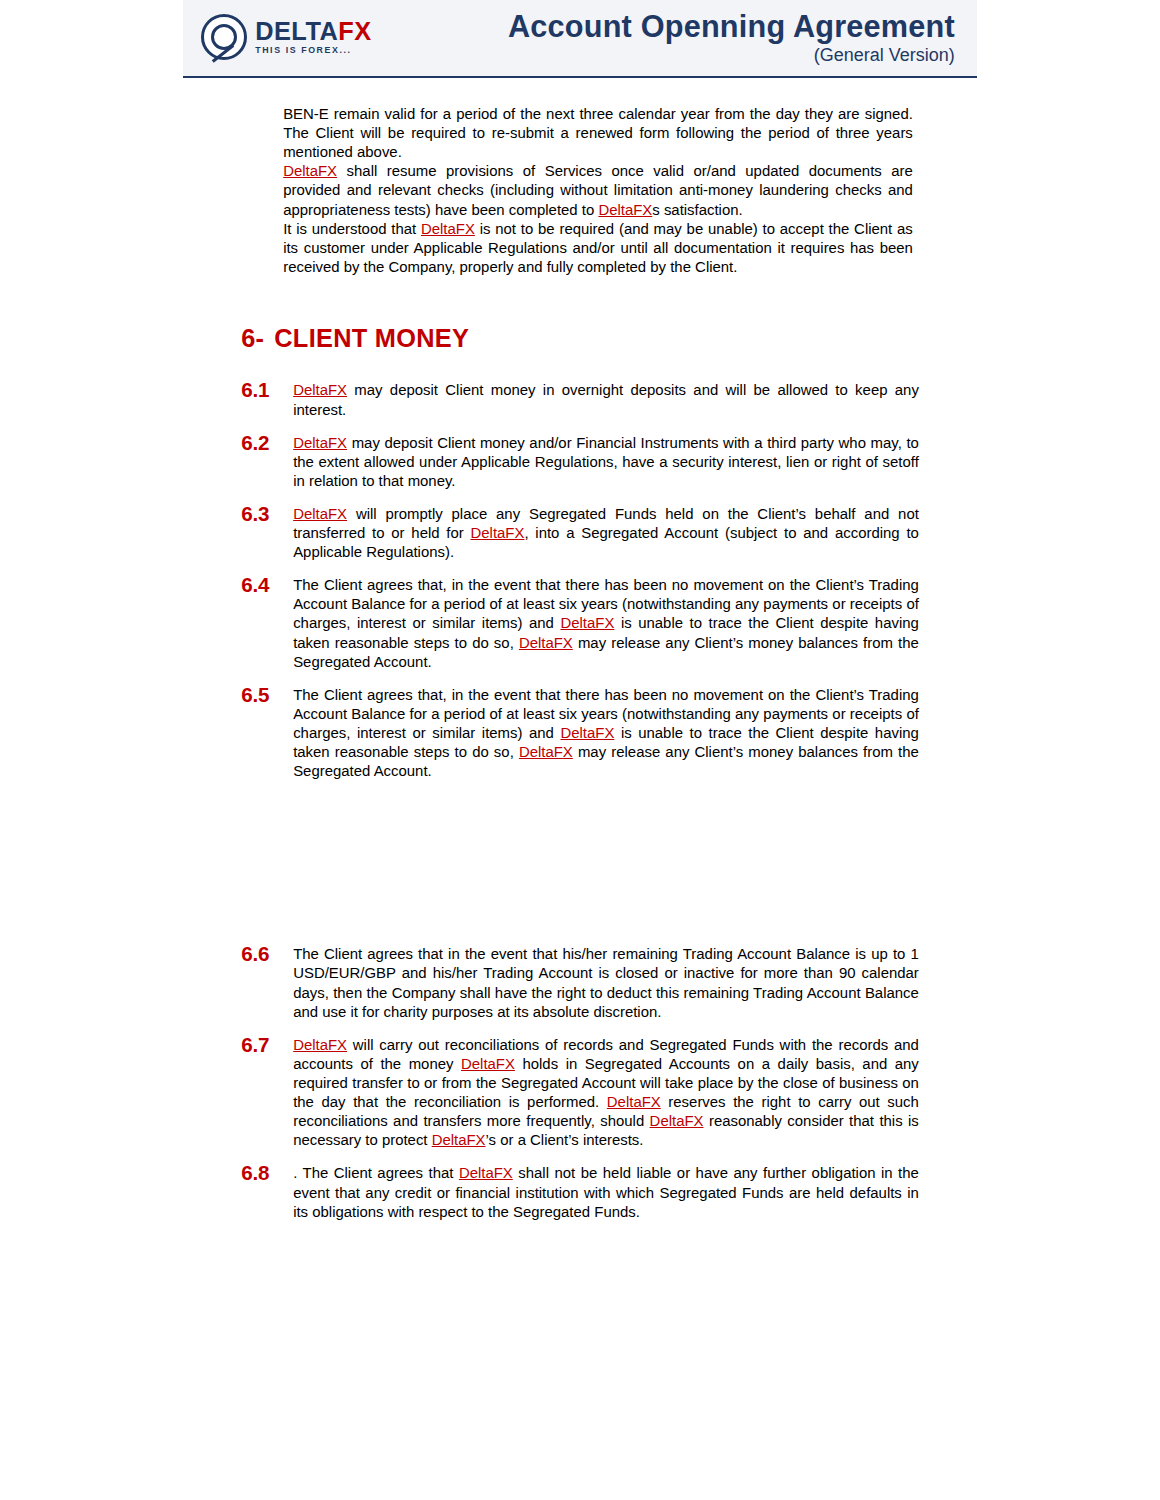DELTAFX
THIS IS FOREX...
Account Openning Agreement
(General Version)
BEN-E remain valid for a period of the next three calendar year from the day they are signed. The Client will be required to re-submit a renewed form following the period of three years mentioned above.
DeltaFX shall resume provisions of Services once valid or/and updated documents are provided and relevant checks (including without limitation anti-money laundering checks and appropriateness tests) have been completed to DeltaFXs satisfaction.
It is understood that DeltaFX is not to be required (and may be unable) to accept the Client as its customer under Applicable Regulations and/or until all documentation it requires has been received by the Company, properly and fully completed by the Client.
6-CLIENT MONEY
6.1
DeltaFX may deposit Client money in overnight deposits and will be allowed to keep any interest.
6.2
DeltaFX may deposit Client money and/or Financial Instruments with a third party who may, to the extent allowed under Applicable Regulations, have a security interest, lien or right of setoff in relation to that money.
6.3
DeltaFX will promptly place any Segregated Funds held on the Client’s behalf and not transferred to or held for DeltaFX, into a Segregated Account (subject to and according to Applicable Regulations).
6.4
The Client agrees that, in the event that there has been no movement on the Client’s Trading Account Balance for a period of at least six years (notwithstanding any payments or receipts of charges, interest or similar items) and DeltaFX is unable to trace the Client despite having taken reasonable steps to do so, DeltaFX may release any Client’s money balances from the Segregated Account.
6.5
The Client agrees that, in the event that there has been no movement on the Client’s Trading Account Balance for a period of at least six years (notwithstanding any payments or receipts of charges, interest or similar items) and DeltaFX is unable to trace the Client despite having taken reasonable steps to do so, DeltaFX may release any Client’s money balances from the Segregated Account.
6.6
The Client agrees that in the event that his/her remaining Trading Account Balance is up to 1 USD/EUR/GBP and his/her Trading Account is closed or inactive for more than 90 calendar days, then the Company shall have the right to deduct this remaining Trading Account Balance and use it for charity purposes at its absolute discretion.
6.7
DeltaFX will carry out reconciliations of records and Segregated Funds with the records and accounts of the money DeltaFX holds in Segregated Accounts on a daily basis, and any required transfer to or from the Segregated Account will take place by the close of business on the day that the reconciliation is performed. DeltaFX reserves the right to carry out such reconciliations and transfers more frequently, should DeltaFX reasonably consider that this is necessary to protect DeltaFX’s or a Client’s interests.
6.8
. The Client agrees that DeltaFX shall not be held liable or have any further obligation in the event that any credit or financial institution with which Segregated Funds are held defaults in its obligations with respect to the Segregated Funds.